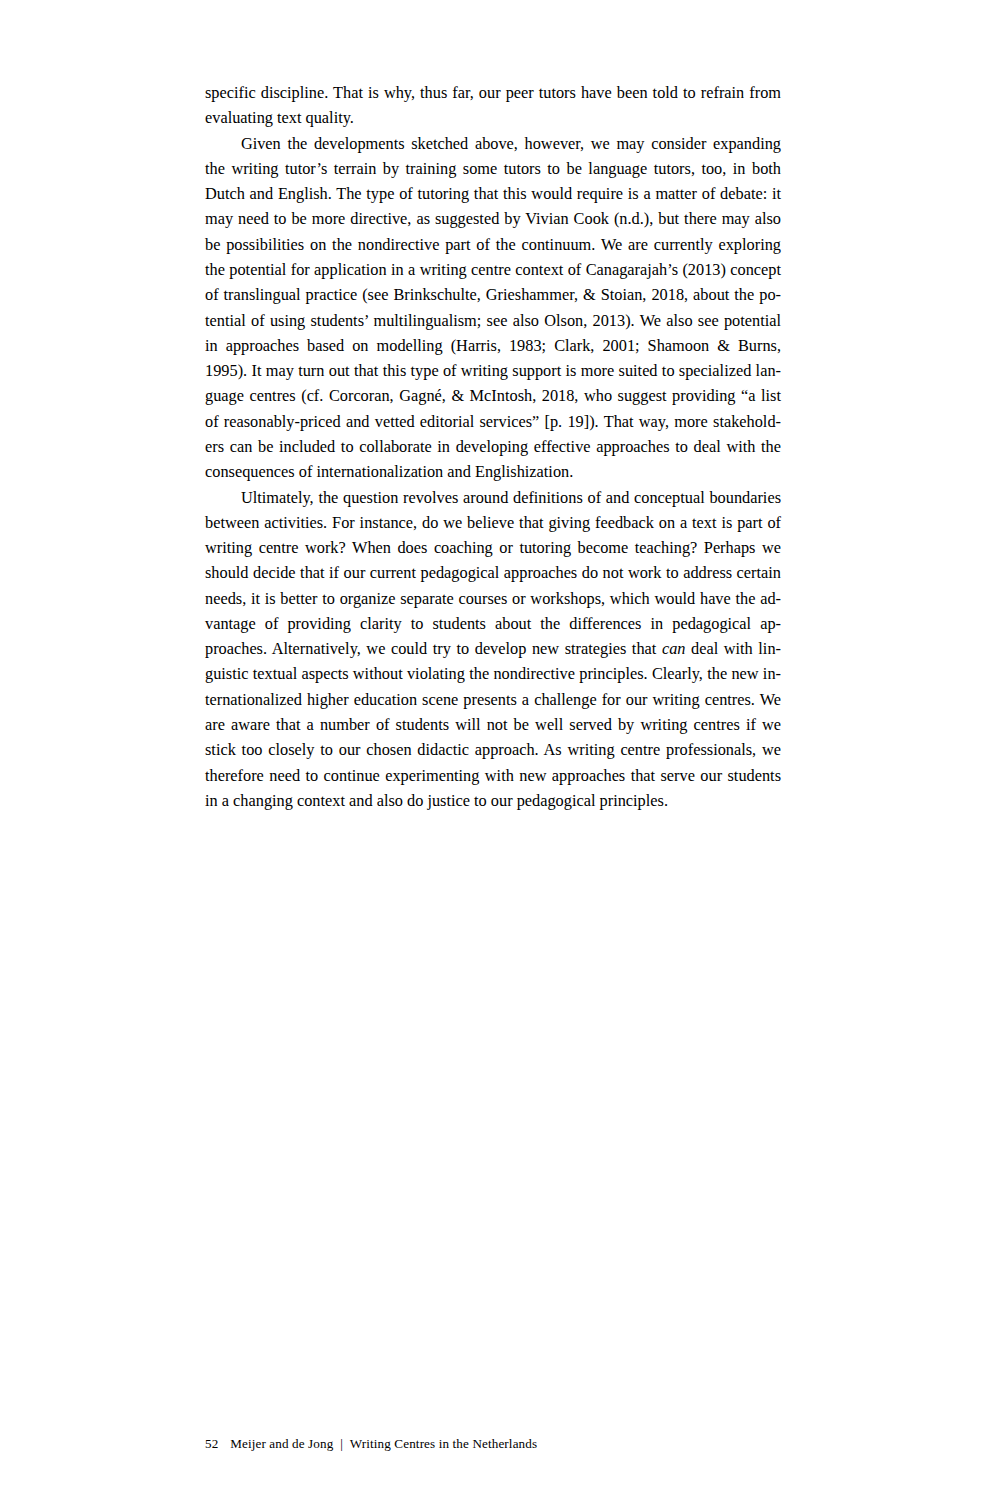specific discipline. That is why, thus far, our peer tutors have been told to refrain from evaluating text quality.
Given the developments sketched above, however, we may consider expanding the writing tutor’s terrain by training some tutors to be language tutors, too, in both Dutch and English. The type of tutoring that this would require is a matter of debate: it may need to be more directive, as suggested by Vivian Cook (n.d.), but there may also be possibilities on the nondirective part of the continuum. We are currently exploring the potential for application in a writing centre context of Canagarajah’s (2013) concept of translingual practice (see Brinkschulte, Grieshammer, & Stoian, 2018, about the potential of using students’ multilingualism; see also Olson, 2013). We also see potential in approaches based on modelling (Harris, 1983; Clark, 2001; Shamoon & Burns, 1995). It may turn out that this type of writing support is more suited to specialized language centres (cf. Corcoran, Gagné, & McIntosh, 2018, who suggest providing “a list of reasonably-priced and vetted editorial services” [p. 19]). That way, more stakeholders can be included to collaborate in developing effective approaches to deal with the consequences of internationalization and Englishization.
Ultimately, the question revolves around definitions of and conceptual boundaries between activities. For instance, do we believe that giving feedback on a text is part of writing centre work? When does coaching or tutoring become teaching? Perhaps we should decide that if our current pedagogical approaches do not work to address certain needs, it is better to organize separate courses or workshops, which would have the advantage of providing clarity to students about the differences in pedagogical approaches. Alternatively, we could try to develop new strategies that can deal with linguistic textual aspects without violating the nondirective principles. Clearly, the new internationalized higher education scene presents a challenge for our writing centres. We are aware that a number of students will not be well served by writing centres if we stick too closely to our chosen didactic approach. As writing centre professionals, we therefore need to continue experimenting with new approaches that serve our students in a changing context and also do justice to our pedagogical principles.
52 Meijer and de Jong | Writing Centres in the Netherlands